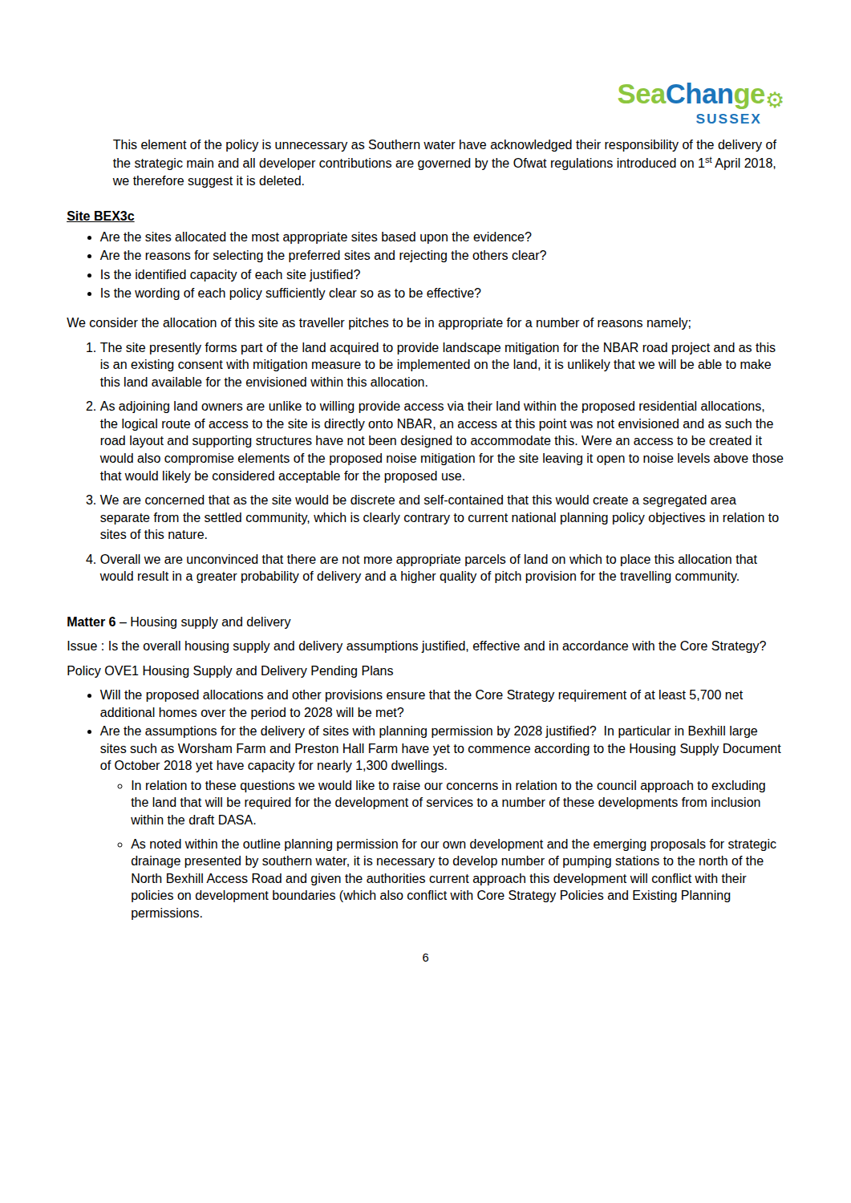Sea Chan ge⚙ SUSSEX
This element of the policy is unnecessary as Southern water have acknowledged their responsibility of the delivery of the strategic main and all developer contributions are governed by the Ofwat regulations introduced on 1st April 2018, we therefore suggest it is deleted.
Site BEX3c
Are the sites allocated the most appropriate sites based upon the evidence?
Are the reasons for selecting the preferred sites and rejecting the others clear?
Is the identified capacity of each site justified?
Is the wording of each policy sufficiently clear so as to be effective?
We consider the allocation of this site as traveller pitches to be in appropriate for a number of reasons namely;
The site presently forms part of the land acquired to provide landscape mitigation for the NBAR road project and as this is an existing consent with mitigation measure to be implemented on the land, it is unlikely that we will be able to make this land available for the envisioned within this allocation.
As adjoining land owners are unlike to willing provide access via their land within the proposed residential allocations, the logical route of access to the site is directly onto NBAR, an access at this point was not envisioned and as such the road layout and supporting structures have not been designed to accommodate this. Were an access to be created it would also compromise elements of the proposed noise mitigation for the site leaving it open to noise levels above those that would likely be considered acceptable for the proposed use.
We are concerned that as the site would be discrete and self-contained that this would create a segregated area separate from the settled community, which is clearly contrary to current national planning policy objectives in relation to sites of this nature.
Overall we are unconvinced that there are not more appropriate parcels of land on which to place this allocation that would result in a greater probability of delivery and a higher quality of pitch provision for the travelling community.
Matter 6 – Housing supply and delivery
Issue : Is the overall housing supply and delivery assumptions justified, effective and in accordance with the Core Strategy?
Policy OVE1 Housing Supply and Delivery Pending Plans
Will the proposed allocations and other provisions ensure that the Core Strategy requirement of at least 5,700 net additional homes over the period to 2028 will be met?
Are the assumptions for the delivery of sites with planning permission by 2028 justified? In particular in Bexhill large sites such as Worsham Farm and Preston Hall Farm have yet to commence according to the Housing Supply Document of October 2018 yet have capacity for nearly 1,300 dwellings.
In relation to these questions we would like to raise our concerns in relation to the council approach to excluding the land that will be required for the development of services to a number of these developments from inclusion within the draft DASA.
As noted within the outline planning permission for our own development and the emerging proposals for strategic drainage presented by southern water, it is necessary to develop number of pumping stations to the north of the North Bexhill Access Road and given the authorities current approach this development will conflict with their policies on development boundaries (which also conflict with Core Strategy Policies and Existing Planning permissions.
6